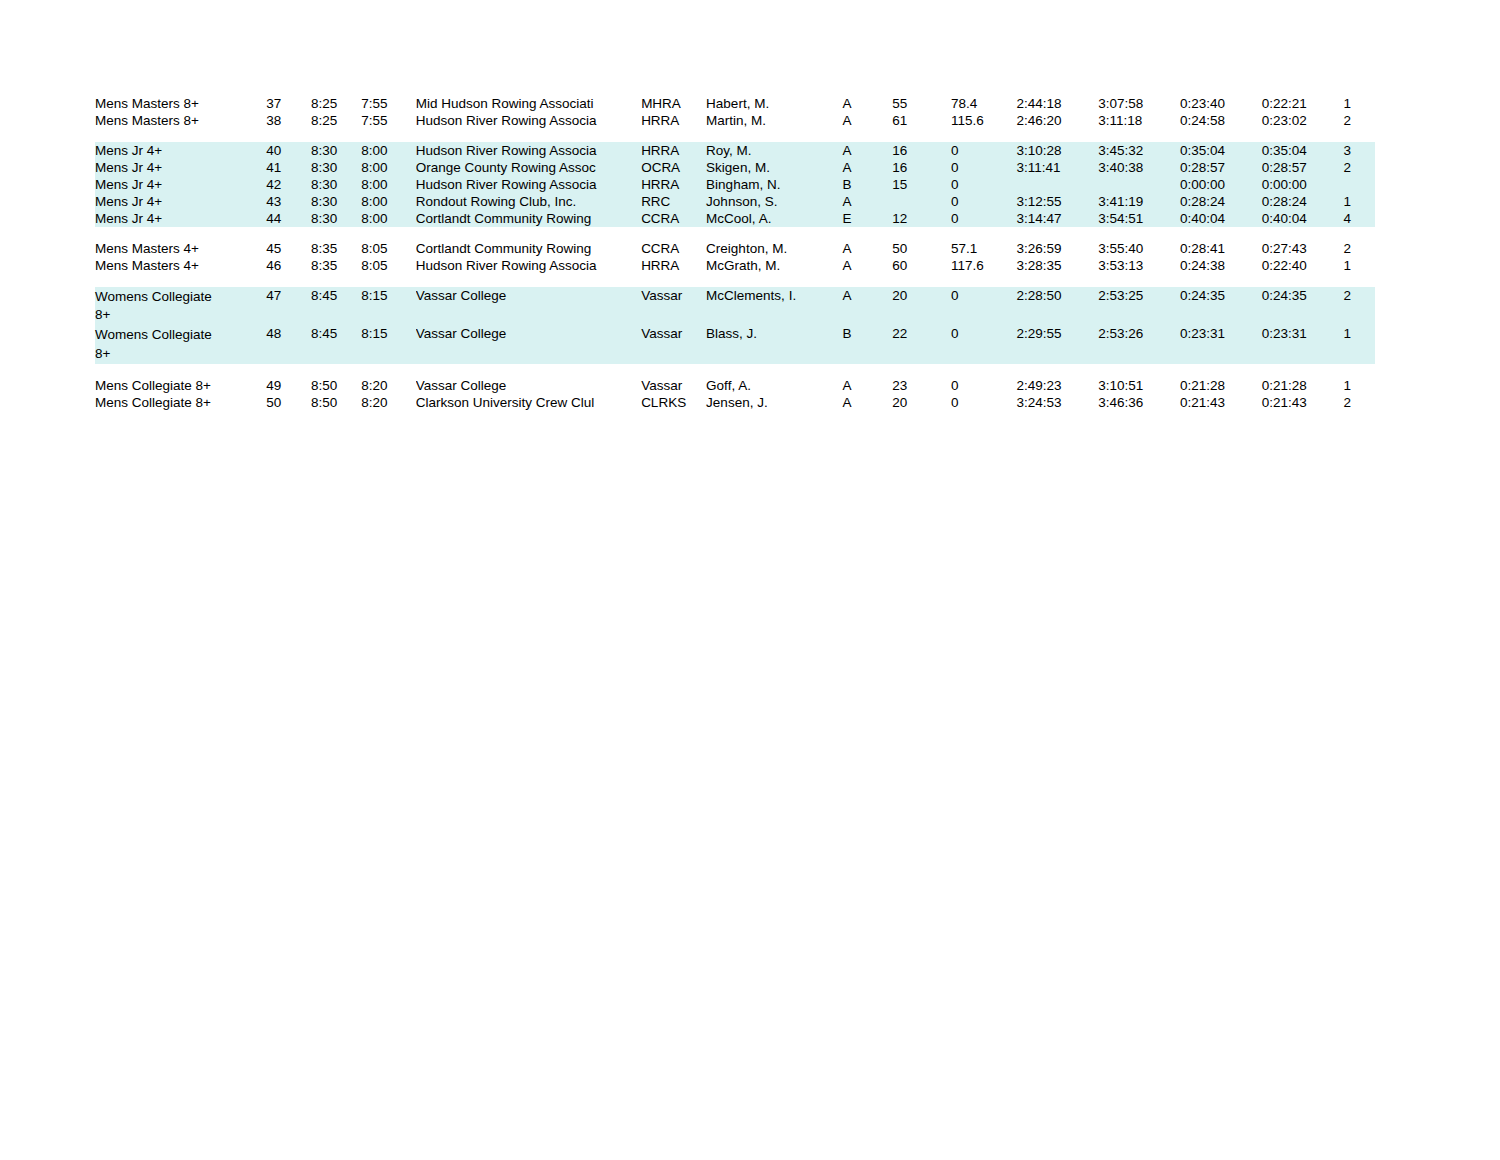| Mens Masters 8+ | 37 | 8:25 | 7:55 | Mid Hudson Rowing Associati | MHRA | Habert, M. | A | 55 | 78.4 | 2:44:18 | 3:07:58 | 0:23:40 | 0:22:21 | 1 |
| Mens Masters 8+ | 38 | 8:25 | 7:55 | Hudson River Rowing Associa | HRRA | Martin, M. | A | 61 | 115.6 | 2:46:20 | 3:11:18 | 0:24:58 | 0:23:02 | 2 |
| Mens Jr 4+ | 40 | 8:30 | 8:00 | Hudson River Rowing Associa | HRRA | Roy, M. | A | 16 | 0 | 3:10:28 | 3:45:32 | 0:35:04 | 0:35:04 | 3 |
| Mens Jr 4+ | 41 | 8:30 | 8:00 | Orange County Rowing Assoc | OCRA | Skigen, M. | A | 16 | 0 | 3:11:41 | 3:40:38 | 0:28:57 | 0:28:57 | 2 |
| Mens Jr 4+ | 42 | 8:30 | 8:00 | Hudson River Rowing Associa | HRRA | Bingham, N. | B | 15 | 0 | | | 0:00:00 | 0:00:00 | |
| Mens Jr 4+ | 43 | 8:30 | 8:00 | Rondout Rowing Club, Inc. | RRC | Johnson, S. | A | | 0 | 3:12:55 | 3:41:19 | 0:28:24 | 0:28:24 | 1 |
| Mens Jr 4+ | 44 | 8:30 | 8:00 | Cortlandt Community Rowing | CCRA | McCool, A. | E | 12 | 0 | 3:14:47 | 3:54:51 | 0:40:04 | 0:40:04 | 4 |
| Mens Masters 4+ | 45 | 8:35 | 8:05 | Cortlandt Community Rowing | CCRA | Creighton, M. | A | 50 | 57.1 | 3:26:59 | 3:55:40 | 0:28:41 | 0:27:43 | 2 |
| Mens Masters 4+ | 46 | 8:35 | 8:05 | Hudson River Rowing Associa | HRRA | McGrath, M. | A | 60 | 117.6 | 3:28:35 | 3:53:13 | 0:24:38 | 0:22:40 | 1 |
| Womens Collegiate 8+ | 47 | 8:45 | 8:15 | Vassar College | Vassar | McClements, I. | A | 20 | 0 | 2:28:50 | 2:53:25 | 0:24:35 | 0:24:35 | 2 |
| Womens Collegiate 8+ | 48 | 8:45 | 8:15 | Vassar College | Vassar | Blass, J. | B | 22 | 0 | 2:29:55 | 2:53:26 | 0:23:31 | 0:23:31 | 1 |
| Mens Collegiate 8+ | 49 | 8:50 | 8:20 | Vassar College | Vassar | Goff, A. | A | 23 | 0 | 2:49:23 | 3:10:51 | 0:21:28 | 0:21:28 | 1 |
| Mens Collegiate 8+ | 50 | 8:50 | 8:20 | Clarkson University Crew Clul | CLRKS | Jensen, J. | A | 20 | 0 | 3:24:53 | 3:46:36 | 0:21:43 | 0:21:43 | 2 |